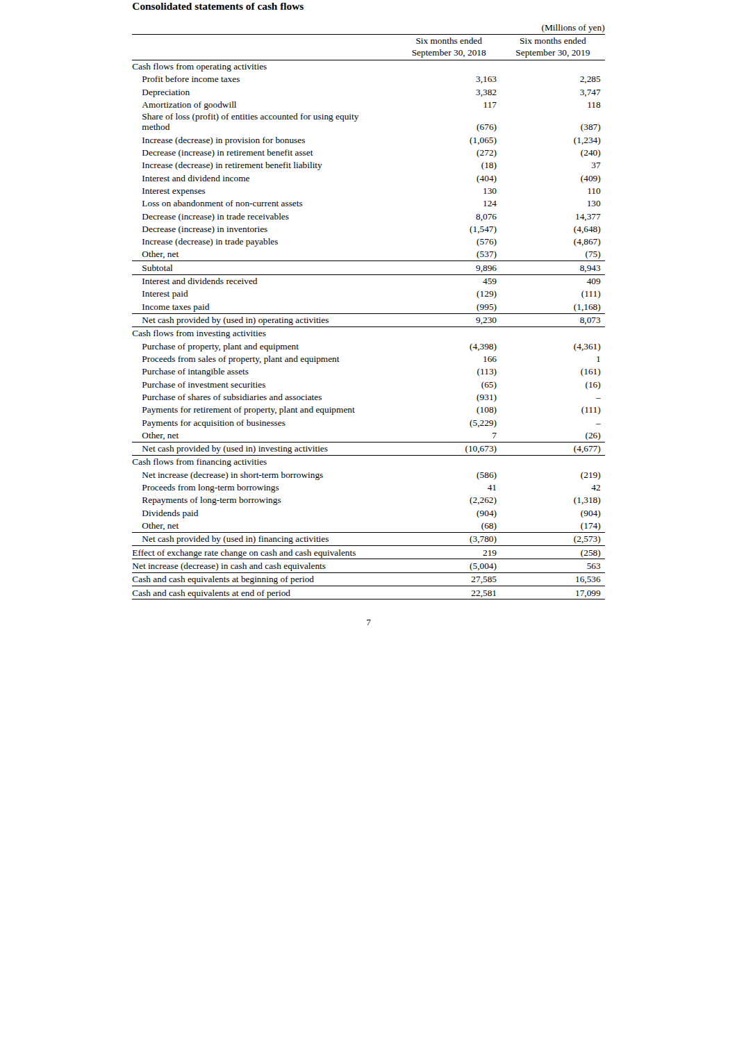Consolidated statements of cash flows
(Millions of yen)
| | Six months ended | Six months ended |
| --- | --- | --- |
| | September 30, 2018 | September 30, 2019 |
| Cash flows from operating activities | | |
| Profit before income taxes | 3,163 | 2,285 |
| Depreciation | 3,382 | 3,747 |
| Amortization of goodwill | 117 | 118 |
| Share of loss (profit) of entities accounted for using equity method | (676) | (387) |
| Increase (decrease) in provision for bonuses | (1,065) | (1,234) |
| Decrease (increase) in retirement benefit asset | (272) | (240) |
| Increase (decrease) in retirement benefit liability | (18) | 37 |
| Interest and dividend income | (404) | (409) |
| Interest expenses | 130 | 110 |
| Loss on abandonment of non-current assets | 124 | 130 |
| Decrease (increase) in trade receivables | 8,076 | 14,377 |
| Decrease (increase) in inventories | (1,547) | (4,648) |
| Increase (decrease) in trade payables | (576) | (4,867) |
| Other, net | (537) | (75) |
| Subtotal | 9,896 | 8,943 |
| Interest and dividends received | 459 | 409 |
| Interest paid | (129) | (111) |
| Income taxes paid | (995) | (1,168) |
| Net cash provided by (used in) operating activities | 9,230 | 8,073 |
| Cash flows from investing activities | | |
| Purchase of property, plant and equipment | (4,398) | (4,361) |
| Proceeds from sales of property, plant and equipment | 166 | 1 |
| Purchase of intangible assets | (113) | (161) |
| Purchase of investment securities | (65) | (16) |
| Purchase of shares of subsidiaries and associates | (931) | – |
| Payments for retirement of property, plant and equipment | (108) | (111) |
| Payments for acquisition of businesses | (5,229) | – |
| Other, net | 7 | (26) |
| Net cash provided by (used in) investing activities | (10,673) | (4,677) |
| Cash flows from financing activities | | |
| Net increase (decrease) in short-term borrowings | (586) | (219) |
| Proceeds from long-term borrowings | 41 | 42 |
| Repayments of long-term borrowings | (2,262) | (1,318) |
| Dividends paid | (904) | (904) |
| Other, net | (68) | (174) |
| Net cash provided by (used in) financing activities | (3,780) | (2,573) |
| Effect of exchange rate change on cash and cash equivalents | 219 | (258) |
| Net increase (decrease) in cash and cash equivalents | (5,004) | 563 |
| Cash and cash equivalents at beginning of period | 27,585 | 16,536 |
| Cash and cash equivalents at end of period | 22,581 | 17,099 |
7